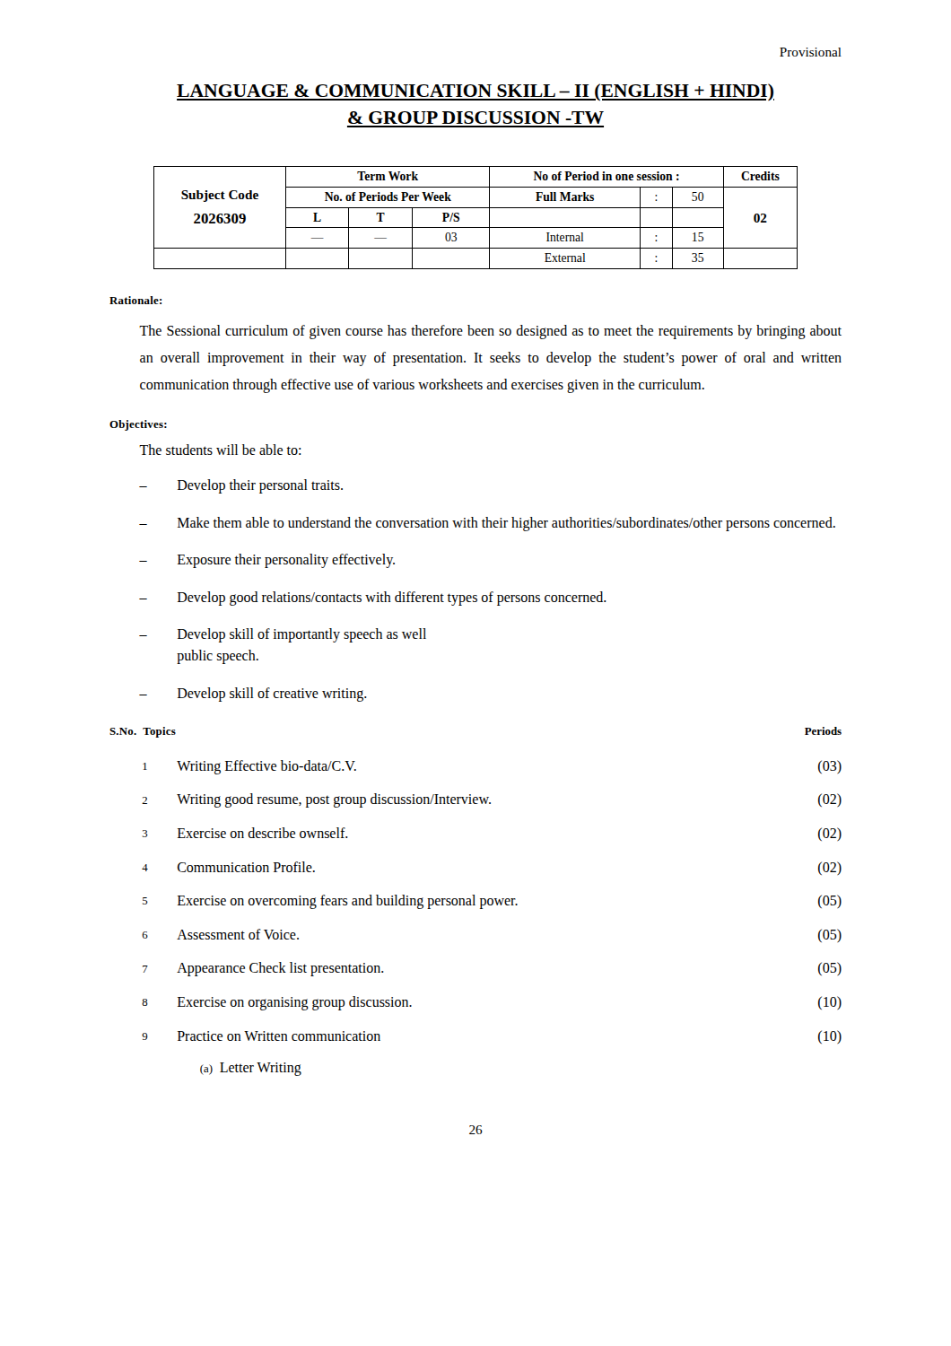Provisional
LANGUAGE & COMMUNICATION SKILL – II (ENGLISH + HINDI)
& GROUP DISCUSSION -TW
| Subject Code 2026309 | Term Work | No of Period in one session : | Credits |
| No. of Periods Per Week | Full Marks | : | 50 | 02 |
| L | T | P/S | | | |
| — | — | 03 | Internal | : | 15 |
| | | | | External | : | 35 | |
Rationale:
The Sessional curriculum of given course has therefore been so designed as to meet the requirements by bringing about an overall improvement in their way of presentation. It seeks to develop the student’s power of oral and written communication through effective use of various worksheets and exercises given in the curriculum.
Objectives:
The students will be able to:
Develop their personal traits.
Make them able to understand the conversation with their higher authorities/subordinates/other persons concerned.
Exposure their personality effectively.
Develop good relations/contacts with different types of persons concerned.
Develop skill of importantly speech as well
public speech.
Develop skill of creative writing.
S.No. Topics Periods
Writing Effective bio-data/C.V. (03)
Writing good resume, post group discussion/Interview. (02)
Exercise on describe ownself. (02)
Communication Profile. (02)
Exercise on overcoming fears and building personal power. (05)
Assessment of Voice. (05)
Appearance Check list presentation. (05)
Exercise on organising group discussion. (10)
Practice on Written communication (10) (a) Letter Writing
26